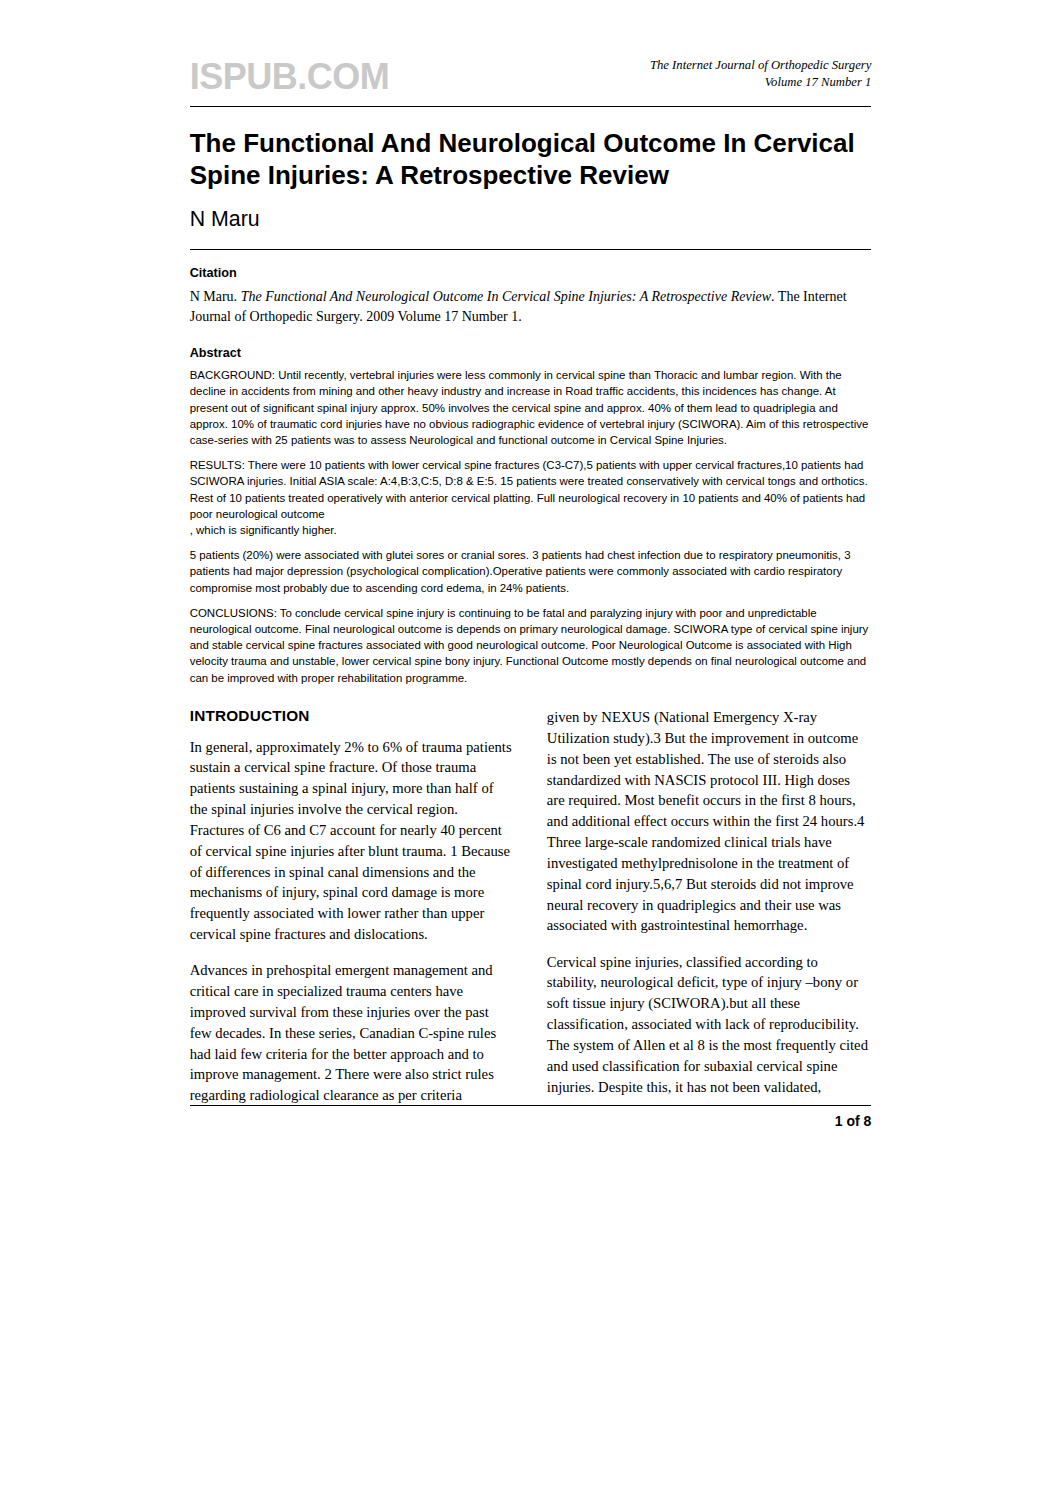ISPUB.COM
The Internet Journal of Orthopedic Surgery
Volume 17 Number 1
The Functional And Neurological Outcome In Cervical Spine Injuries: A Retrospective Review
N Maru
Citation
N Maru. The Functional And Neurological Outcome In Cervical Spine Injuries: A Retrospective Review. The Internet Journal of Orthopedic Surgery. 2009 Volume 17 Number 1.
Abstract
BACKGROUND: Until recently, vertebral injuries were less commonly in cervical spine than Thoracic and lumbar region. With the decline in accidents from mining and other heavy industry and increase in Road traffic accidents, this incidences has change. At present out of significant spinal injury approx. 50% involves the cervical spine and approx. 40% of them lead to quadriplegia and approx. 10% of traumatic cord injuries have no obvious radiographic evidence of vertebral injury (SCIWORA). Aim of this retrospective case-series with 25 patients was to assess Neurological and functional outcome in Cervical Spine Injuries.
RESULTS: There were 10 patients with lower cervical spine fractures (C3-C7),5 patients with upper cervical fractures,10 patients had SCIWORA injuries. Initial ASIA scale: A:4,B:3,C:5, D:8 & E:5. 15 patients were treated conservatively with cervical tongs and orthotics. Rest of 10 patients treated operatively with anterior cervical platting. Full neurological recovery in 10 patients and 40% of patients had poor neurological outcome
, which is significantly higher.
5 patients (20%) were associated with glutei sores or cranial sores. 3 patients had chest infection due to respiratory pneumonitis, 3 patients had major depression (psychological complication).Operative patients were commonly associated with cardio respiratory compromise most probably due to ascending cord edema, in 24% patients.
CONCLUSIONS: To conclude cervical spine injury is continuing to be fatal and paralyzing injury with poor and unpredictable neurological outcome. Final neurological outcome is depends on primary neurological damage. SCIWORA type of cervical spine injury and stable cervical spine fractures associated with good neurological outcome. Poor Neurological Outcome is associated with High velocity trauma and unstable, lower cervical spine bony injury. Functional Outcome mostly depends on final neurological outcome and can be improved with proper rehabilitation programme.
INTRODUCTION
In general, approximately 2% to 6% of trauma patients sustain a cervical spine fracture. Of those trauma patients sustaining a spinal injury, more than half of the spinal injuries involve the cervical region. Fractures of C6 and C7 account for nearly 40 percent of cervical spine injuries after blunt trauma. 1 Because of differences in spinal canal dimensions and the mechanisms of injury, spinal cord damage is more frequently associated with lower rather than upper cervical spine fractures and dislocations.
Advances in prehospital emergent management and critical care in specialized trauma centers have improved survival from these injuries over the past few decades. In these series, Canadian C-spine rules had laid few criteria for the better approach and to improve management. 2 There were also strict rules regarding radiological clearance as per criteria
given by NEXUS (National Emergency X-ray Utilization study).3 But the improvement in outcome is not been yet established. The use of steroids also standardized with NASCIS protocol III. High doses are required. Most benefit occurs in the first 8 hours, and additional effect occurs within the first 24 hours.4 Three large-scale randomized clinical trials have investigated methylprednisolone in the treatment of spinal cord injury.5,6,7 But steroids did not improve neural recovery in quadriplegics and their use was associated with gastrointestinal hemorrhage.
Cervical spine injuries, classified according to stability, neurological deficit, type of injury –bony or soft tissue injury (SCIWORA).but all these classification, associated with lack of reproducibility. The system of Allen et al 8 is the most frequently cited and used classification for subaxial cervical spine injuries. Despite this, it has not been validated,
1 of 8